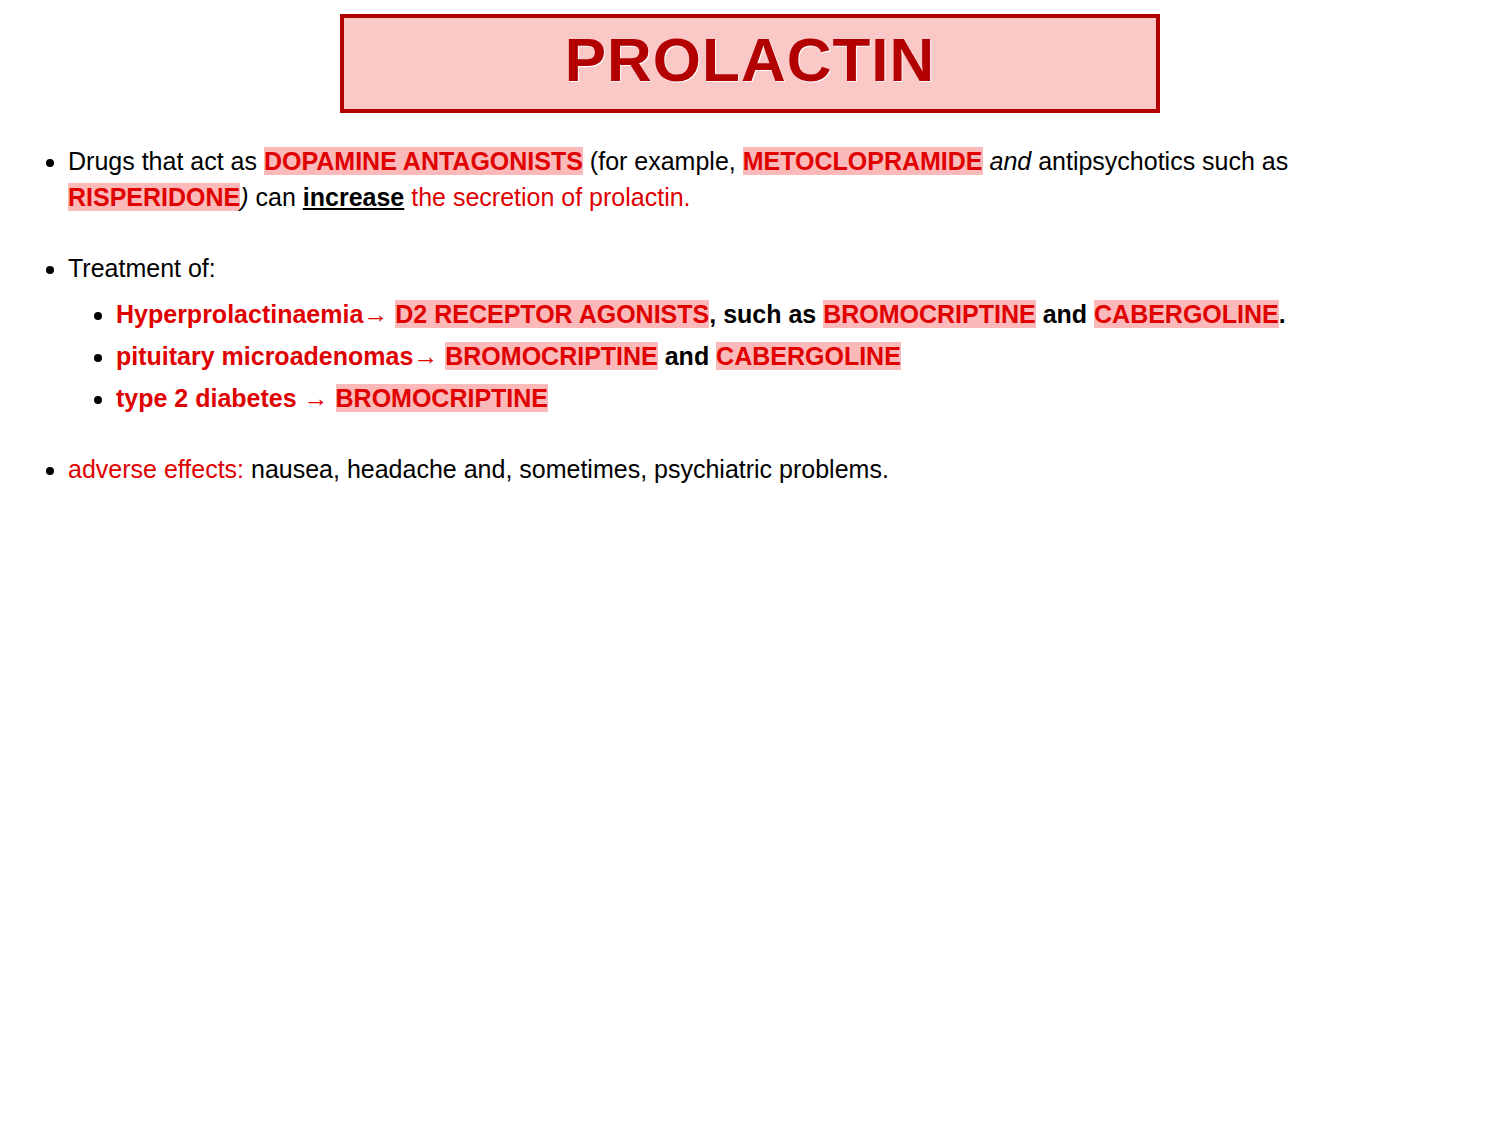PROLACTIN
Drugs that act as DOPAMINE ANTAGONISTS (for example, METOCLOPRAMIDE and antipsychotics such as RISPERIDONE) can increase the secretion of prolactin.
Treatment of:
Hyperprolactinaemia→ D2 RECEPTOR AGONISTS, such as BROMOCRIPTINE and CABERGOLINE.
pituitary microadenomas→ BROMOCRIPTINE and CABERGOLINE
type 2 diabetes → BROMOCRIPTINE
adverse effects: nausea, headache and, sometimes, psychiatric problems.